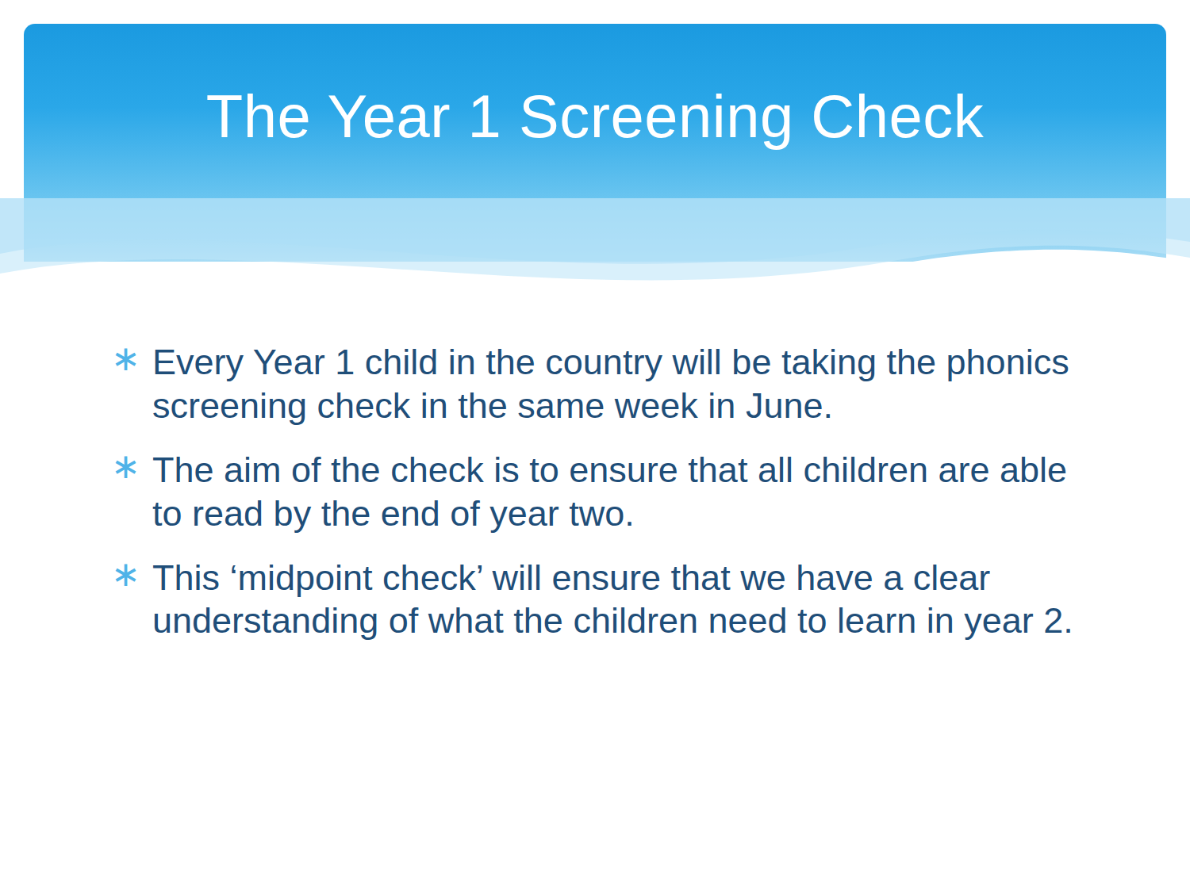The Year 1 Screening Check
Every Year 1 child in the country will be taking the phonics screening check in the same week in June.
The aim of the check is to ensure that all children are able to read by the end of year two.
This ‘midpoint check’ will ensure that we have a clear understanding of what the children need to learn in year 2.